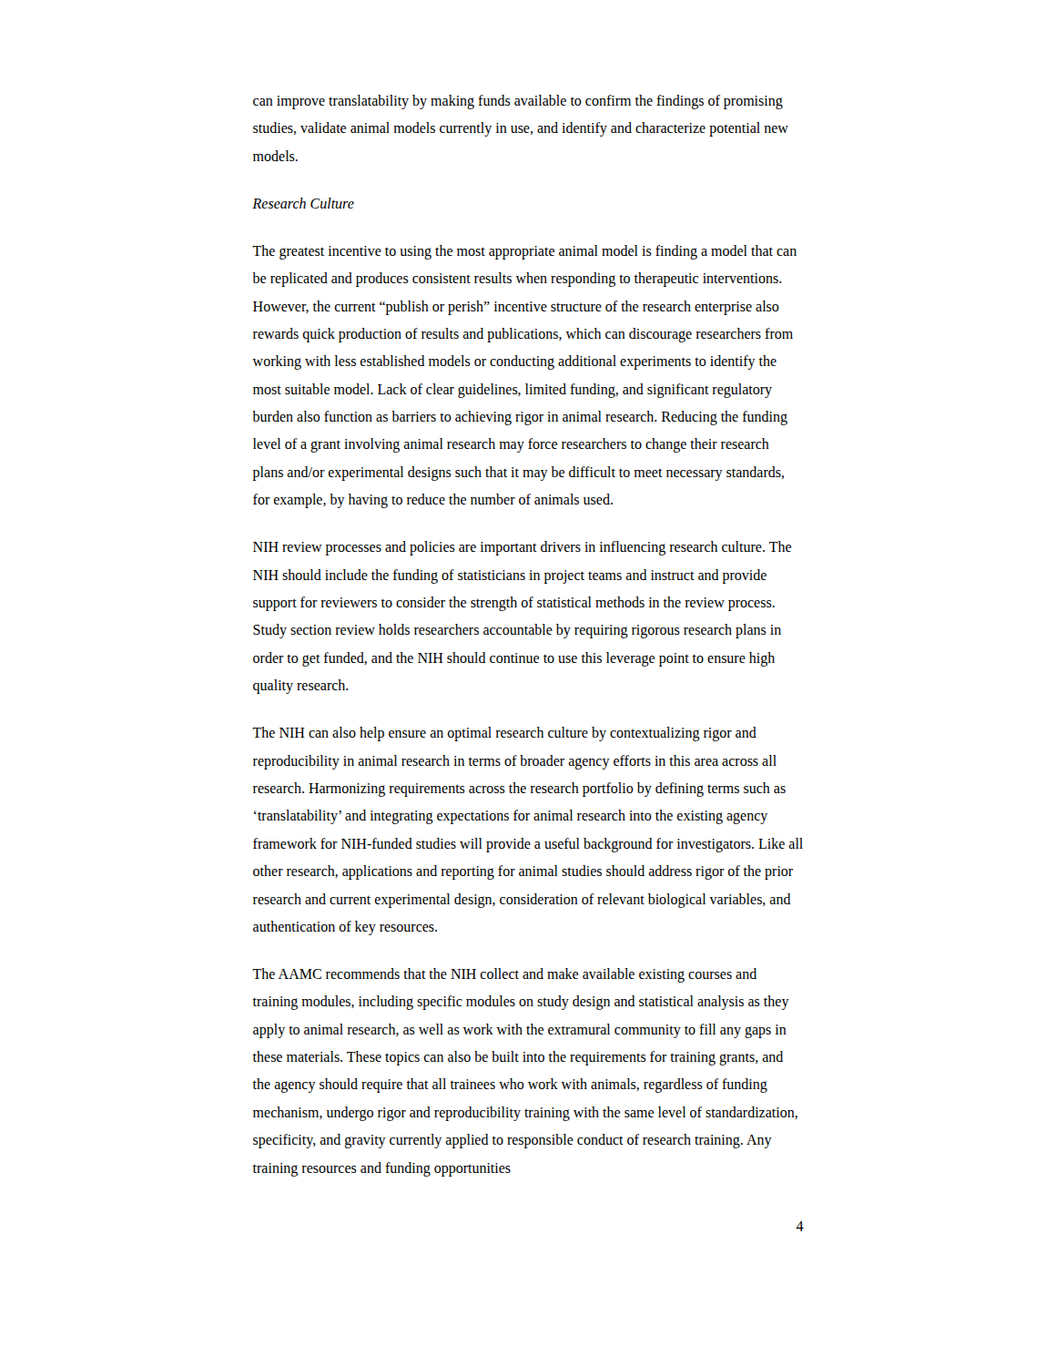can improve translatability by making funds available to confirm the findings of promising studies, validate animal models currently in use, and identify and characterize potential new models.
Research Culture
The greatest incentive to using the most appropriate animal model is finding a model that can be replicated and produces consistent results when responding to therapeutic interventions. However, the current “publish or perish” incentive structure of the research enterprise also rewards quick production of results and publications, which can discourage researchers from working with less established models or conducting additional experiments to identify the most suitable model. Lack of clear guidelines, limited funding, and significant regulatory burden also function as barriers to achieving rigor in animal research. Reducing the funding level of a grant involving animal research may force researchers to change their research plans and/or experimental designs such that it may be difficult to meet necessary standards, for example, by having to reduce the number of animals used.
NIH review processes and policies are important drivers in influencing research culture. The NIH should include the funding of statisticians in project teams and instruct and provide support for reviewers to consider the strength of statistical methods in the review process. Study section review holds researchers accountable by requiring rigorous research plans in order to get funded, and the NIH should continue to use this leverage point to ensure high quality research.
The NIH can also help ensure an optimal research culture by contextualizing rigor and reproducibility in animal research in terms of broader agency efforts in this area across all research. Harmonizing requirements across the research portfolio by defining terms such as ‘translatability’ and integrating expectations for animal research into the existing agency framework for NIH-funded studies will provide a useful background for investigators. Like all other research, applications and reporting for animal studies should address rigor of the prior research and current experimental design, consideration of relevant biological variables, and authentication of key resources.
The AAMC recommends that the NIH collect and make available existing courses and training modules, including specific modules on study design and statistical analysis as they apply to animal research, as well as work with the extramural community to fill any gaps in these materials. These topics can also be built into the requirements for training grants, and the agency should require that all trainees who work with animals, regardless of funding mechanism, undergo rigor and reproducibility training with the same level of standardization, specificity, and gravity currently applied to responsible conduct of research training. Any training resources and funding opportunities
4